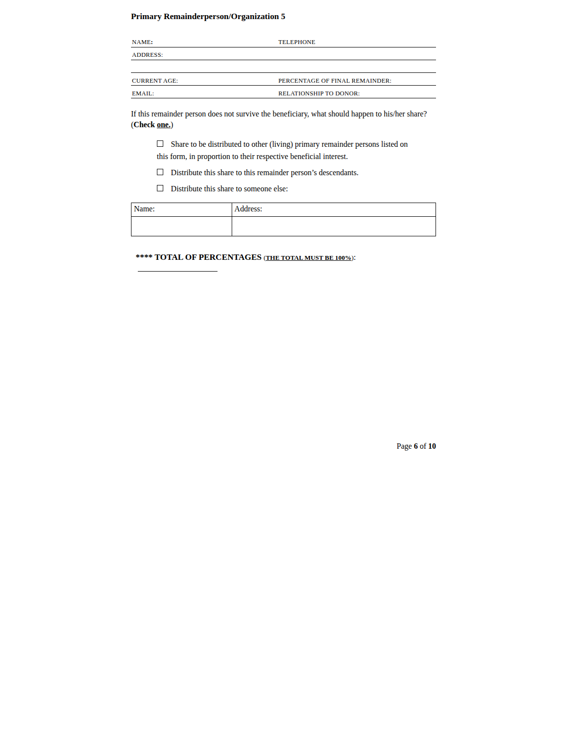Primary Remainderperson/Organization 5
| NAME : | TELEPHONE |
| ADDRESS: |
| CURRENT AGE: | PERCENTAGE OF FINAL REMAINDER: |
| EMAIL: | RELATIONSHIP TO DONOR: |
If this remainder person does not survive the beneficiary, what should happen to his/her share? (Check one.)
Share to be distributed to other (living) primary remainder persons listed on this form, in proportion to their respective beneficial interest.
Distribute this share to this remainder person’s descendants.
Distribute this share to someone else:
| Name: | Address: |
**** TOTAL OF PERCENTAGES (THE TOTAL MUST BE 100%):
Page 6 of 10